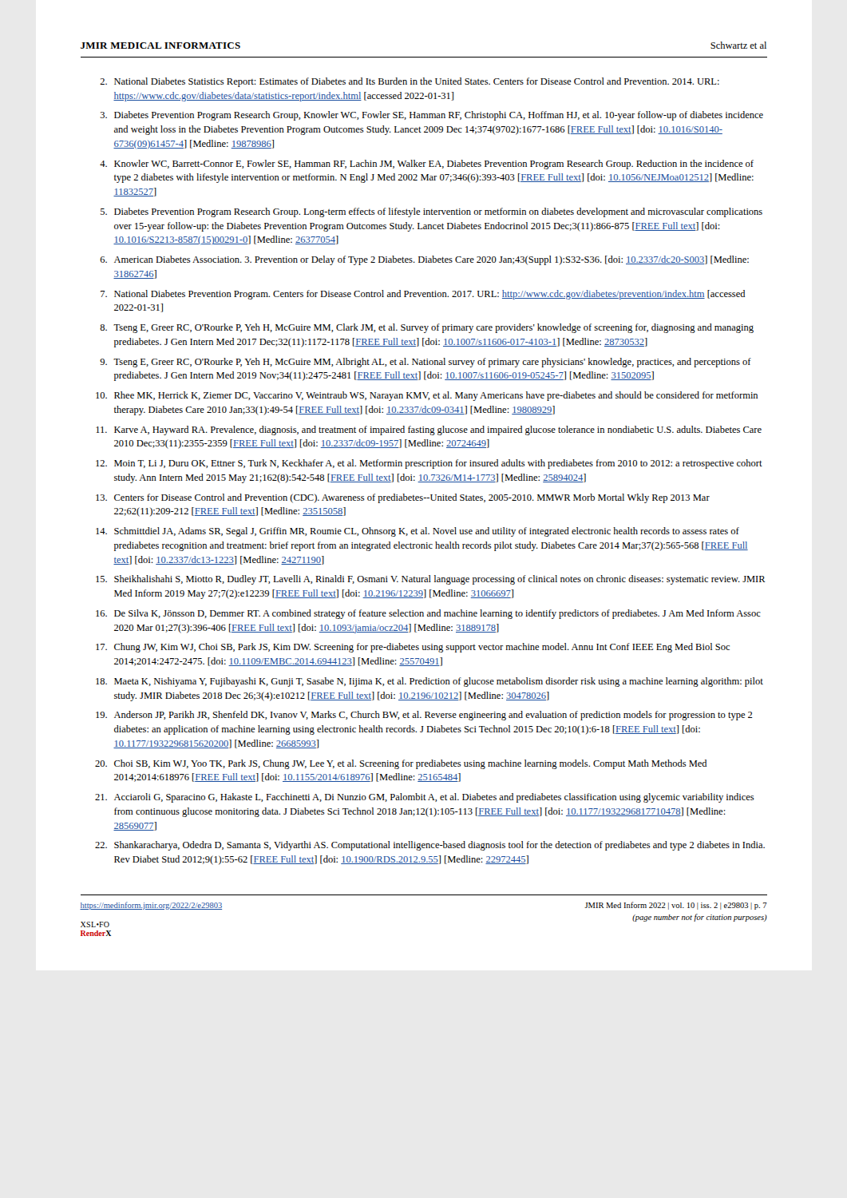JMIR MEDICAL INFORMATICS
Schwartz et al
2. National Diabetes Statistics Report: Estimates of Diabetes and Its Burden in the United States. Centers for Disease Control and Prevention. 2014. URL: https://www.cdc.gov/diabetes/data/statistics-report/index.html [accessed 2022-01-31]
3. Diabetes Prevention Program Research Group, Knowler WC, Fowler SE, Hamman RF, Christophi CA, Hoffman HJ, et al. 10-year follow-up of diabetes incidence and weight loss in the Diabetes Prevention Program Outcomes Study. Lancet 2009 Dec 14;374(9702):1677-1686 [FREE Full text] [doi: 10.1016/S0140-6736(09)61457-4] [Medline: 19878986]
4. Knowler WC, Barrett-Connor E, Fowler SE, Hamman RF, Lachin JM, Walker EA, Diabetes Prevention Program Research Group. Reduction in the incidence of type 2 diabetes with lifestyle intervention or metformin. N Engl J Med 2002 Mar 07;346(6):393-403 [FREE Full text] [doi: 10.1056/NEJMoa012512] [Medline: 11832527]
5. Diabetes Prevention Program Research Group. Long-term effects of lifestyle intervention or metformin on diabetes development and microvascular complications over 15-year follow-up: the Diabetes Prevention Program Outcomes Study. Lancet Diabetes Endocrinol 2015 Dec;3(11):866-875 [FREE Full text] [doi: 10.1016/S2213-8587(15)00291-0] [Medline: 26377054]
6. American Diabetes Association. 3. Prevention or Delay of Type 2 Diabetes. Diabetes Care 2020 Jan;43(Suppl 1):S32-S36. [doi: 10.2337/dc20-S003] [Medline: 31862746]
7. National Diabetes Prevention Program. Centers for Disease Control and Prevention. 2017. URL: http://www.cdc.gov/diabetes/prevention/index.htm [accessed 2022-01-31]
8. Tseng E, Greer RC, O'Rourke P, Yeh H, McGuire MM, Clark JM, et al. Survey of primary care providers' knowledge of screening for, diagnosing and managing prediabetes. J Gen Intern Med 2017 Dec;32(11):1172-1178 [FREE Full text] [doi: 10.1007/s11606-017-4103-1] [Medline: 28730532]
9. Tseng E, Greer RC, O'Rourke P, Yeh H, McGuire MM, Albright AL, et al. National survey of primary care physicians' knowledge, practices, and perceptions of prediabetes. J Gen Intern Med 2019 Nov;34(11):2475-2481 [FREE Full text] [doi: 10.1007/s11606-019-05245-7] [Medline: 31502095]
10. Rhee MK, Herrick K, Ziemer DC, Vaccarino V, Weintraub WS, Narayan KMV, et al. Many Americans have pre-diabetes and should be considered for metformin therapy. Diabetes Care 2010 Jan;33(1):49-54 [FREE Full text] [doi: 10.2337/dc09-0341] [Medline: 19808929]
11. Karve A, Hayward RA. Prevalence, diagnosis, and treatment of impaired fasting glucose and impaired glucose tolerance in nondiabetic U.S. adults. Diabetes Care 2010 Dec;33(11):2355-2359 [FREE Full text] [doi: 10.2337/dc09-1957] [Medline: 20724649]
12. Moin T, Li J, Duru OK, Ettner S, Turk N, Keckhafer A, et al. Metformin prescription for insured adults with prediabetes from 2010 to 2012: a retrospective cohort study. Ann Intern Med 2015 May 21;162(8):542-548 [FREE Full text] [doi: 10.7326/M14-1773] [Medline: 25894024]
13. Centers for Disease Control and Prevention (CDC). Awareness of prediabetes--United States, 2005-2010. MMWR Morb Mortal Wkly Rep 2013 Mar 22;62(11):209-212 [FREE Full text] [Medline: 23515058]
14. Schmittdiel JA, Adams SR, Segal J, Griffin MR, Roumie CL, Ohnsorg K, et al. Novel use and utility of integrated electronic health records to assess rates of prediabetes recognition and treatment: brief report from an integrated electronic health records pilot study. Diabetes Care 2014 Mar;37(2):565-568 [FREE Full text] [doi: 10.2337/dc13-1223] [Medline: 24271190]
15. Sheikhalishahi S, Miotto R, Dudley JT, Lavelli A, Rinaldi F, Osmani V. Natural language processing of clinical notes on chronic diseases: systematic review. JMIR Med Inform 2019 May 27;7(2):e12239 [FREE Full text] [doi: 10.2196/12239] [Medline: 31066697]
16. De Silva K, Jönsson D, Demmer RT. A combined strategy of feature selection and machine learning to identify predictors of prediabetes. J Am Med Inform Assoc 2020 Mar 01;27(3):396-406 [FREE Full text] [doi: 10.1093/jamia/ocz204] [Medline: 31889178]
17. Chung JW, Kim WJ, Choi SB, Park JS, Kim DW. Screening for pre-diabetes using support vector machine model. Annu Int Conf IEEE Eng Med Biol Soc 2014;2014:2472-2475. [doi: 10.1109/EMBC.2014.6944123] [Medline: 25570491]
18. Maeta K, Nishiyama Y, Fujibayashi K, Gunji T, Sasabe N, Iijima K, et al. Prediction of glucose metabolism disorder risk using a machine learning algorithm: pilot study. JMIR Diabetes 2018 Dec 26;3(4):e10212 [FREE Full text] [doi: 10.2196/10212] [Medline: 30478026]
19. Anderson JP, Parikh JR, Shenfeld DK, Ivanov V, Marks C, Church BW, et al. Reverse engineering and evaluation of prediction models for progression to type 2 diabetes: an application of machine learning using electronic health records. J Diabetes Sci Technol 2015 Dec 20;10(1):6-18 [FREE Full text] [doi: 10.1177/1932296815620200] [Medline: 26685993]
20. Choi SB, Kim WJ, Yoo TK, Park JS, Chung JW, Lee Y, et al. Screening for prediabetes using machine learning models. Comput Math Methods Med 2014;2014:618976 [FREE Full text] [doi: 10.1155/2014/618976] [Medline: 25165484]
21. Acciaroli G, Sparacino G, Hakaste L, Facchinetti A, Di Nunzio GM, Palombit A, et al. Diabetes and prediabetes classification using glycemic variability indices from continuous glucose monitoring data. J Diabetes Sci Technol 2018 Jan;12(1):105-113 [FREE Full text] [doi: 10.1177/1932296817710478] [Medline: 28569077]
22. Shankaracharya, Odedra D, Samanta S, Vidyarthi AS. Computational intelligence-based diagnosis tool for the detection of prediabetes and type 2 diabetes in India. Rev Diabet Stud 2012;9(1):55-62 [FREE Full text] [doi: 10.1900/RDS.2012.9.55] [Medline: 22972445]
https://medinform.jmir.org/2022/2/e29803
XSL•FO
Render X
JMIR Med Inform 2022 | vol. 10 | iss. 2 | e29803 | p. 7
(page number not for citation purposes)